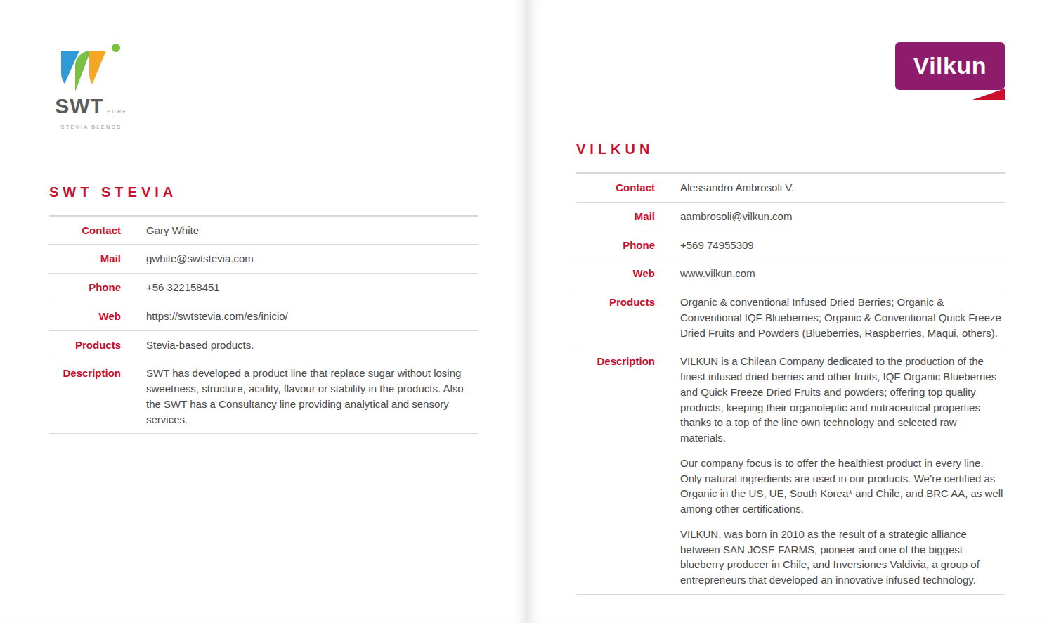SWT Pure Stevia Blends
SWT Stevia
| Contact | Gary White |
| Mail | gwhite@swtstevia.com |
| Phone | +56 322158451 |
| Web | https://swtstevia.com/es/inicio/ |
| Products | Stevia-based products. |
| Description | SWT has developed a product line that replace sugar without losing sweetness, structure, acidity, flavour or stability in the products. Also the SWT has a Consultancy line providing analytical and sensory services. |
Vilkun
Vilkun
| Contact | Alessandro Ambrosoli V. |
| Mail | aambrosoli@vilkun.com |
| Phone | +569 74955309 |
| Web | www.vilkun.com |
| Products | Organic & conventional Infused Dried Berries; Organic & Conventional IQF Blueberries; Organic & Conventional Quick Freeze Dried Fruits and Powders (Blueberries, Raspberries, Maqui, others). |
| Description | VILKUN is a Chilean Company dedicated to the production of the finest infused dried berries and other fruits, IQF Organic Blueberries and Quick Freeze Dried Fruits and powders; offering top quality products, keeping their organoleptic and nutraceutical properties thanks to a top of the line own technology and selected raw materials. Our company focus is to offer the healthiest product in every line. Only natural ingredients are used in our products. We’re certified as Organic in the US, UE, South Korea* and Chile, and BRC AA, as well among other certifications. VILKUN, was born in 2010 as the result of a strategic alliance between SAN JOSE FARMS, pioneer and one of the biggest blueberry producer in Chile, and Inversiones Valdivia, a group of entrepreneurs that developed an innovative infused technology. |